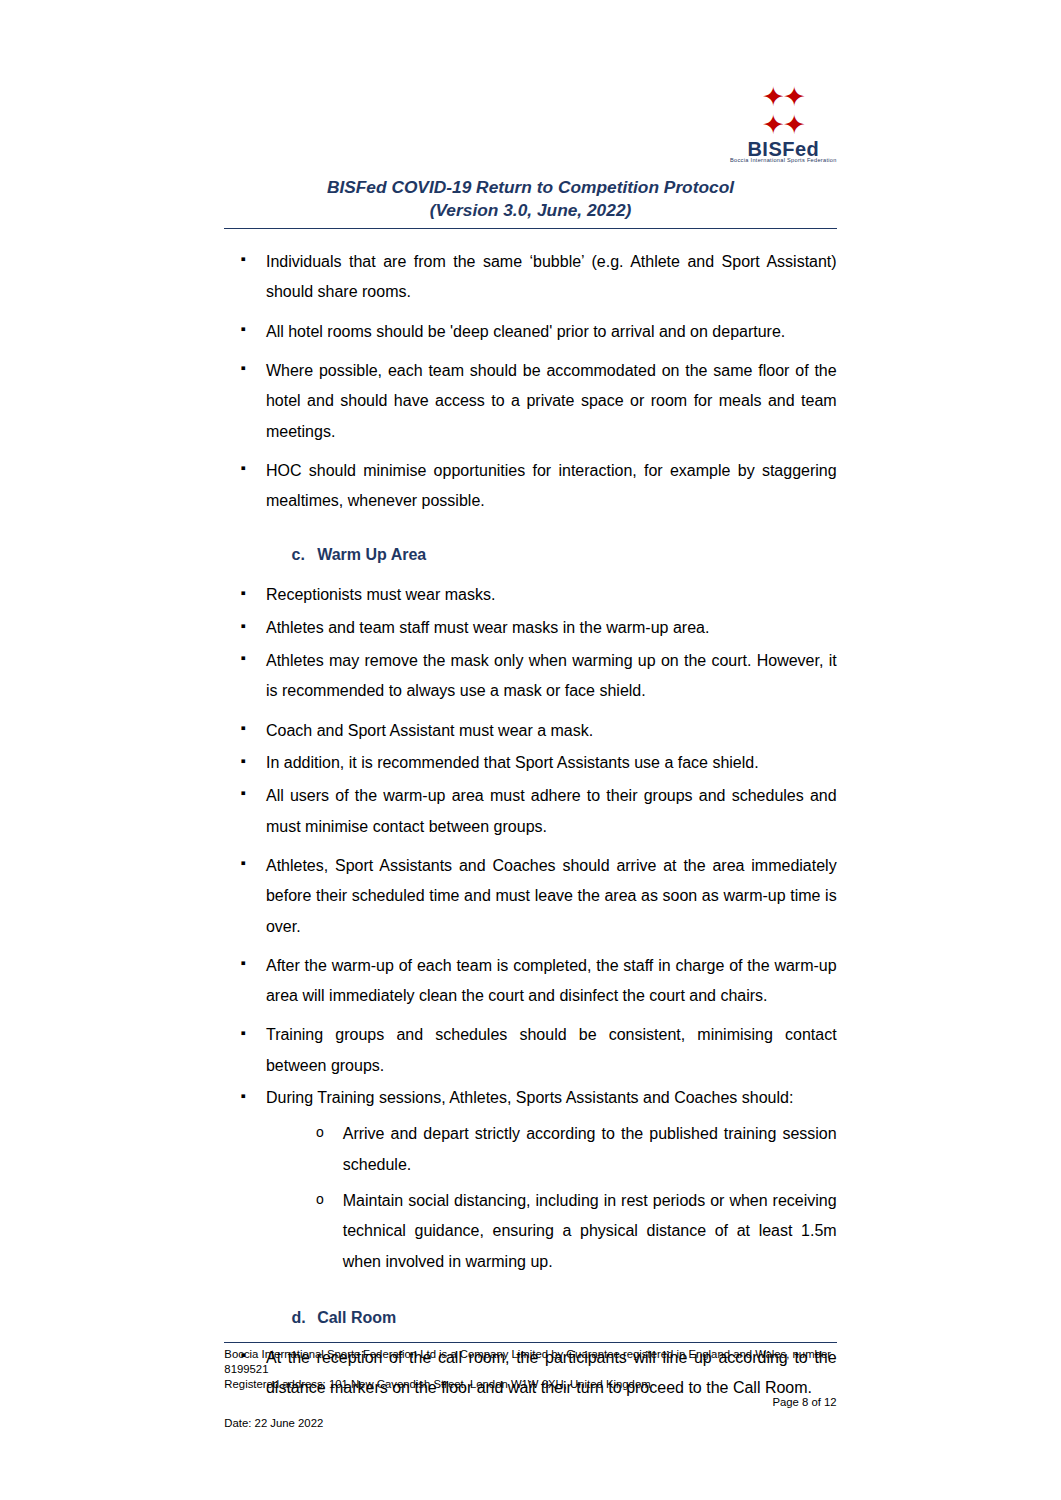✦✦
✦✦
BISFed
Boccia International Sports Federation
BISFed COVID-19 Return to Competition Protocol
(Version 3.0, June, 2022)
Individuals that are from the same ‘bubble’ (e.g. Athlete and Sport Assistant) should share rooms.
All hotel rooms should be 'deep cleaned' prior to arrival and on departure.
Where possible, each team should be accommodated on the same floor of the hotel and should have access to a private space or room for meals and team meetings.
HOC should minimise opportunities for interaction, for example by staggering mealtimes, whenever possible.
c. Warm Up Area
Receptionists must wear masks.
Athletes and team staff must wear masks in the warm-up area.
Athletes may remove the mask only when warming up on the court. However, it is recommended to always use a mask or face shield.
Coach and Sport Assistant must wear a mask.
In addition, it is recommended that Sport Assistants use a face shield.
All users of the warm-up area must adhere to their groups and schedules and must minimise contact between groups.
Athletes, Sport Assistants and Coaches should arrive at the area immediately before their scheduled time and must leave the area as soon as warm-up time is over.
After the warm-up of each team is completed, the staff in charge of the warm-up area will immediately clean the court and disinfect the court and chairs.
Training groups and schedules should be consistent, minimising contact between groups.
During Training sessions, Athletes, Sports Assistants and Coaches should:
Arrive and depart strictly according to the published training session schedule.
Maintain social distancing, including in rest periods or when receiving technical guidance, ensuring a physical distance of at least 1.5m when involved in warming up.
d. Call Room
At the reception of the call room, the participants will line up according to the distance markers on the floor and wait their turn to proceed to the Call Room.
Boccia International Sports Federation Ltd is a Company Limited by Guarantee registered in England and Wales, number 8199521
Registered address: 101 New Cavendish Street, London W1W 6XH, United Kingdom
Page 8 of 12
Date: 22 June 2022